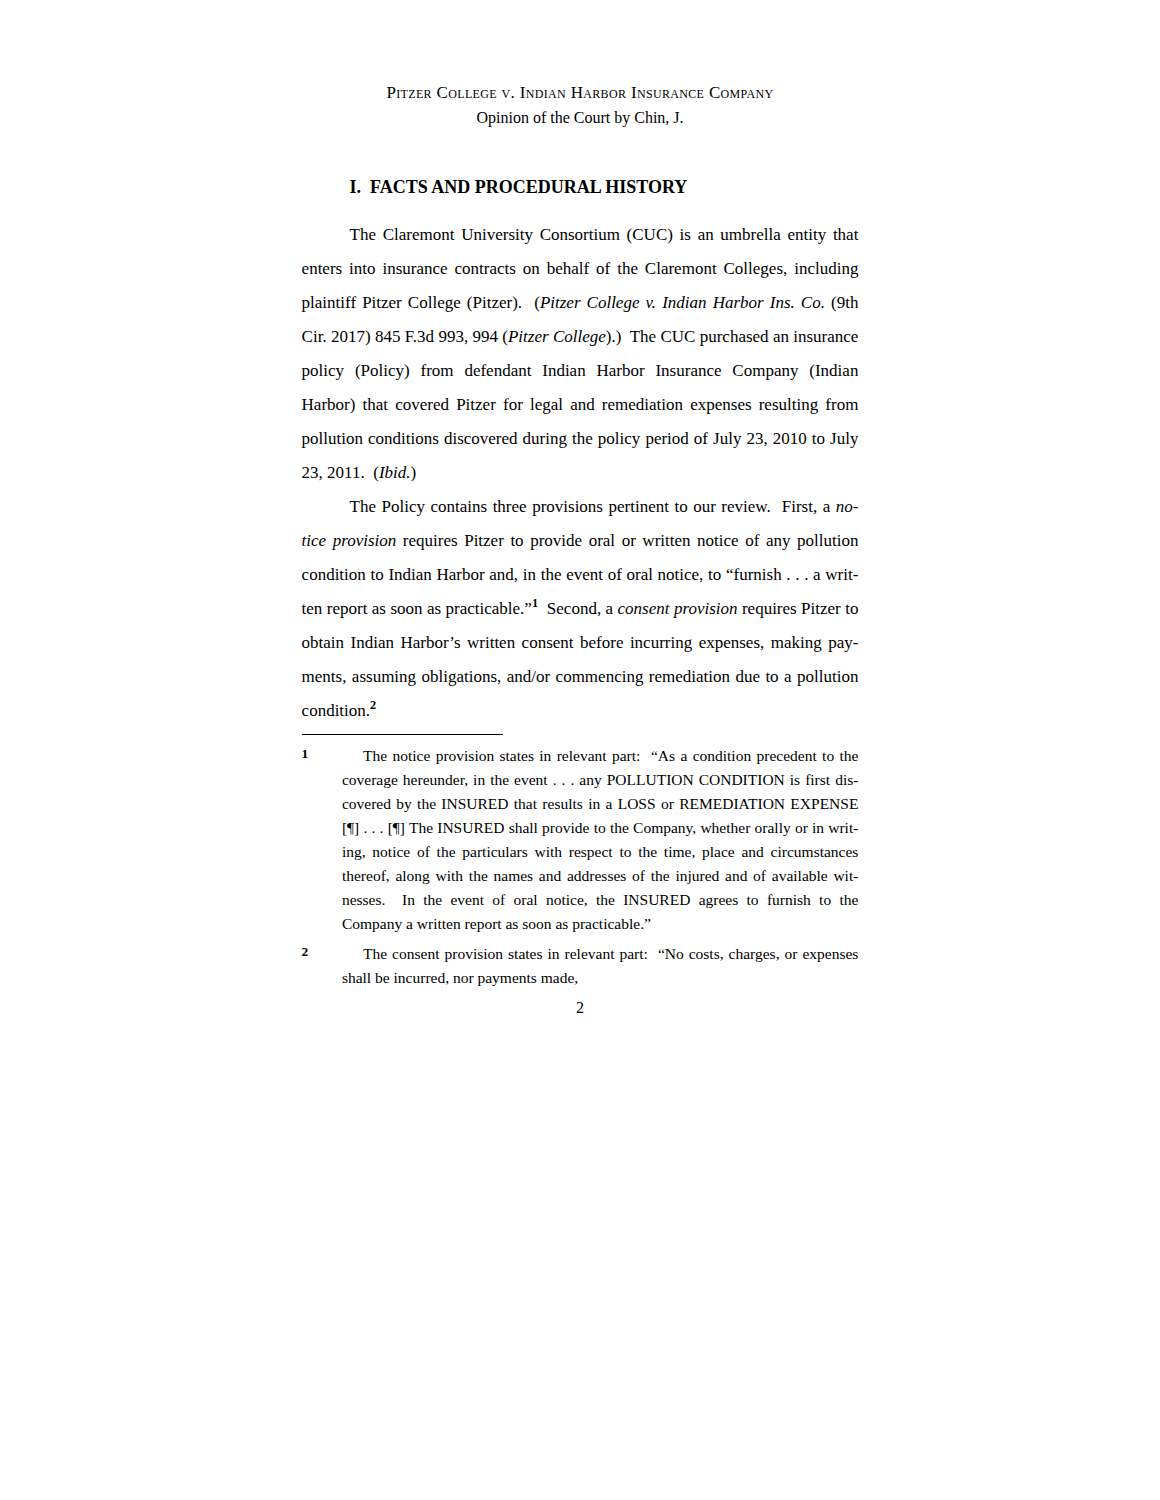Pitzer College v. Indian Harbor Insurance Company
Opinion of the Court by Chin, J.
I. FACTS AND PROCEDURAL HISTORY
The Claremont University Consortium (CUC) is an umbrella entity that enters into insurance contracts on behalf of the Claremont Colleges, including plaintiff Pitzer College (Pitzer). (Pitzer College v. Indian Harbor Ins. Co. (9th Cir. 2017) 845 F.3d 993, 994 (Pitzer College).) The CUC purchased an insurance policy (Policy) from defendant Indian Harbor Insurance Company (Indian Harbor) that covered Pitzer for legal and remediation expenses resulting from pollution conditions discovered during the policy period of July 23, 2010 to July 23, 2011. (Ibid.)
The Policy contains three provisions pertinent to our review. First, a notice provision requires Pitzer to provide oral or written notice of any pollution condition to Indian Harbor and, in the event of oral notice, to “furnish . . . a written report as soon as practicable.”1 Second, a consent provision requires Pitzer to obtain Indian Harbor’s written consent before incurring expenses, making payments, assuming obligations, and/or commencing remediation due to a pollution condition.2
1
The notice provision states in relevant part: “As a condition precedent to the coverage hereunder, in the event . . . any pollution condition is first discovered by the insured that results in a loss or remediation expense [¶] . . . [¶] The insured shall provide to the Company, whether orally or in writing, notice of the particulars with respect to the time, place and circumstances thereof, along with the names and addresses of the injured and of available witnesses. In the event of oral notice, the insured agrees to furnish to the Company a written report as soon as practicable.”
2
The consent provision states in relevant part: “No costs, charges, or expenses shall be incurred, nor payments made,
2